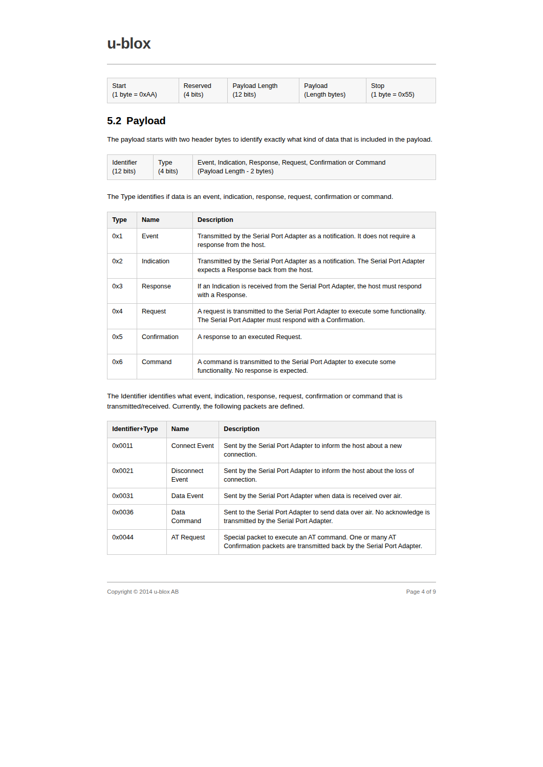u-blox
| Start (1 byte = 0xAA) | Reserved (4 bits) | Payload Length (12 bits) | Payload (Length bytes) | Stop (1 byte = 0x55) |
5.2 Payload
The payload starts with two header bytes to identify exactly what kind of data that is included in the payload.
| Identifier (12 bits) | Type (4 bits) | Event, Indication, Response, Request, Confirmation or Command (Payload Length - 2 bytes) |
The Type identifies if data is an event, indication, response, request, confirmation or command.
| Type | Name | Description |
| --- | --- | --- |
| 0x1 | Event | Transmitted by the Serial Port Adapter as a notification. It does not require a response from the host. |
| 0x2 | Indication | Transmitted by the Serial Port Adapter as a notification. The Serial Port Adapter expects a Response back from the host. |
| 0x3 | Response | If an Indication is received from the Serial Port Adapter, the host must respond with a Response. |
| 0x4 | Request | A request is transmitted to the Serial Port Adapter to execute some functionality. The Serial Port Adapter must respond with a Confirmation. |
| 0x5 | Confirmation | A response to an executed Request. |
| 0x6 | Command | A command is transmitted to the Serial Port Adapter to execute some functionality. No response is expected. |
The Identifier identifies what event, indication, response, request, confirmation or command that is transmitted/received. Currently, the following packets are defined.
| Identifier+Type | Name | Description |
| --- | --- | --- |
| 0x0011 | Connect Event | Sent by the Serial Port Adapter to inform the host about a new connection. |
| 0x0021 | Disconnect Event | Sent by the Serial Port Adapter to inform the host about the loss of connection. |
| 0x0031 | Data Event | Sent by the Serial Port Adapter when data is received over air. |
| 0x0036 | Data Command | Sent to the Serial Port Adapter to send data over air. No acknowledge is transmitted by the Serial Port Adapter. |
| 0x0044 | AT Request | Special packet to execute an AT command. One or many AT Confirmation packets are transmitted back by the Serial Port Adapter. |
Copyright © 2014 u-blox AB Page 4 of 9